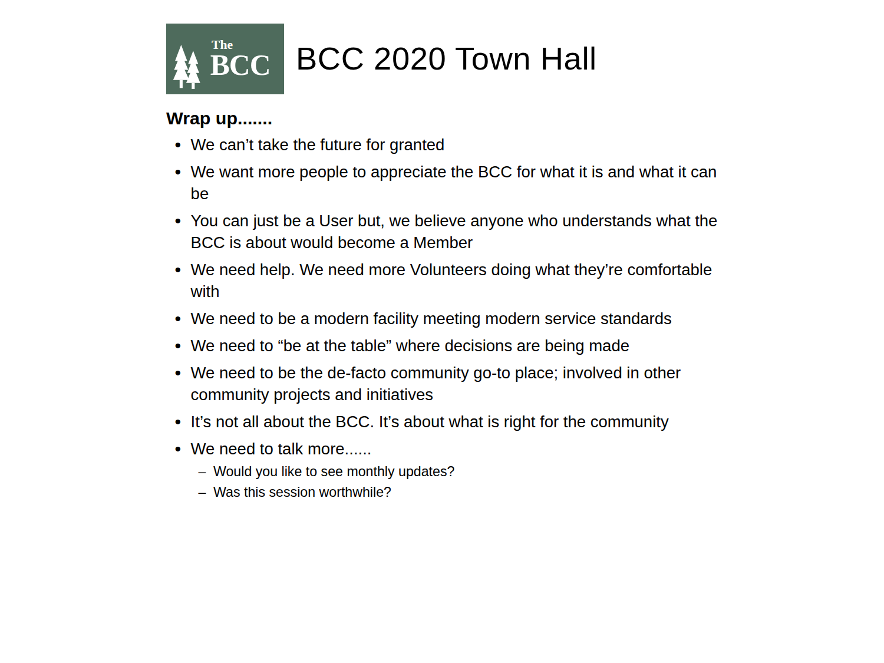The BCC
BCC 2020 Town Hall
Wrap up.......
We can’t take the future for granted
We want more people to appreciate the BCC for what it is and what it can be
You can just be a User but, we believe anyone who understands what the BCC is about would become a Member
We need help. We need more Volunteers doing what they’re comfortable with
We need to be a modern facility meeting modern service standards
We need to “be at the table” where decisions are being made
We need to be the de-facto community go-to place; involved in other community projects and initiatives
It’s not all about the BCC. It’s about what is right for the community
We need to talk more......
Would you like to see monthly updates?
Was this session worthwhile?